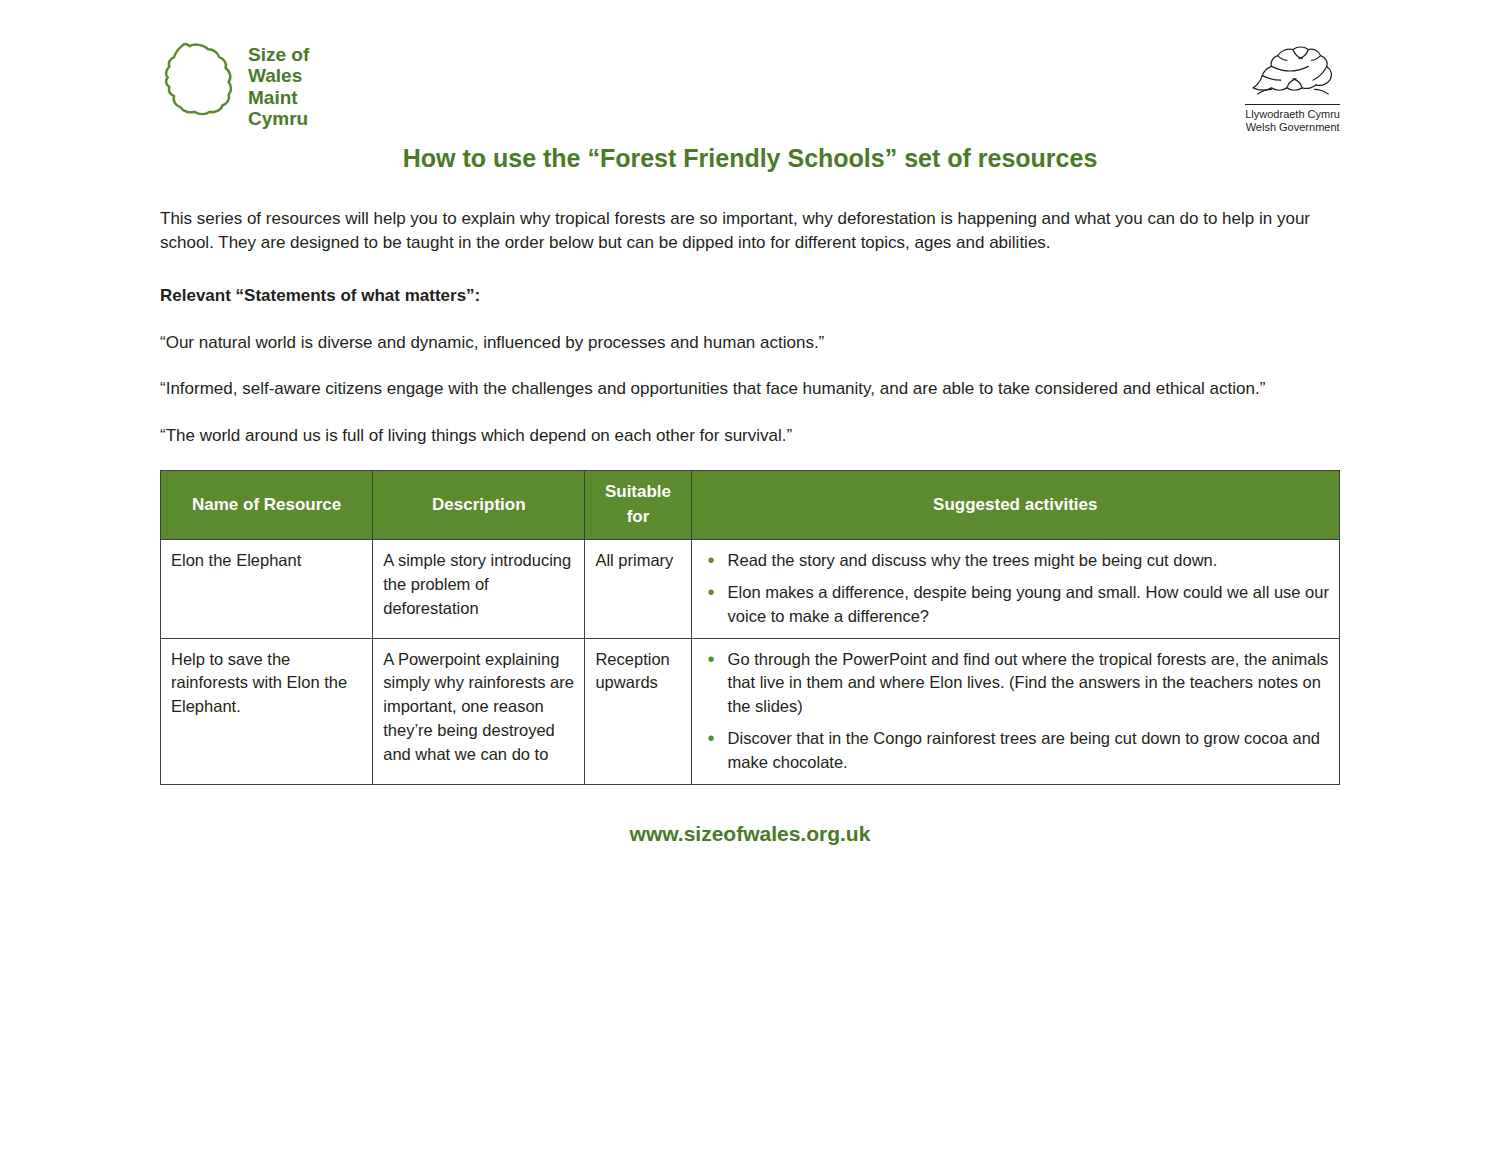Size of
Wales
Maint
Cymru
Llywodraeth Cymru
Welsh Government
How to use the “Forest Friendly Schools” set of resources
This series of resources will help you to explain why tropical forests are so important, why deforestation is happening and what you can do to help in your school. They are designed to be taught in the order below but can be dipped into for different topics, ages and abilities.
Relevant “Statements of what matters”:
“Our natural world is diverse and dynamic, influenced by processes and human actions.”
“Informed, self-aware citizens engage with the challenges and opportunities that face humanity, and are able to take considered and ethical action.”
“The world around us is full of living things which depend on each other for survival.”
| Name of Resource | Description | Suitable for | Suggested activities |
| --- | --- | --- | --- |
| Elon the Elephant | A simple story introducing the problem of deforestation | All primary | Read the story and discuss why the trees might be being cut down. Elon makes a difference, despite being young and small. How could we all use our voice to make a difference? |
| Help to save the rainforests with Elon the Elephant. | A Powerpoint explaining simply why rainforests are important, one reason they’re being destroyed and what we can do to | Reception upwards | Go through the PowerPoint and find out where the tropical forests are, the animals that live in them and where Elon lives. (Find the answers in the teachers notes on the slides) Discover that in the Congo rainforest trees are being cut down to grow cocoa and make chocolate. |
www.sizeofwales.org.uk